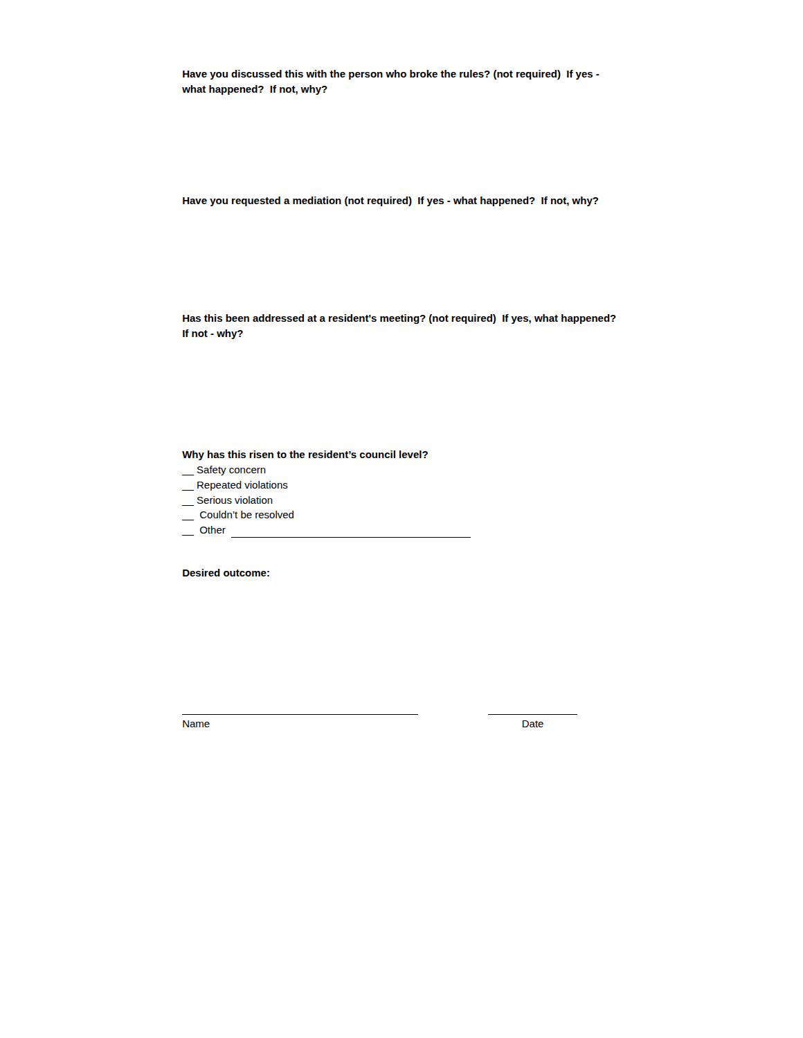Have you discussed this with the person who broke the rules? (not required) If yes - what happened? If not, why?
Have you requested a mediation (not required) If yes - what happened? If not, why?
Has this been addressed at a resident's meeting? (not required) If yes, what happened? If not - why?
Why has this risen to the resident’s council level?
__ Safety concern
__ Repeated violations
__ Serious violation
__ Couldn’t be resolved
__ Other
Desired outcome:
Name
Date